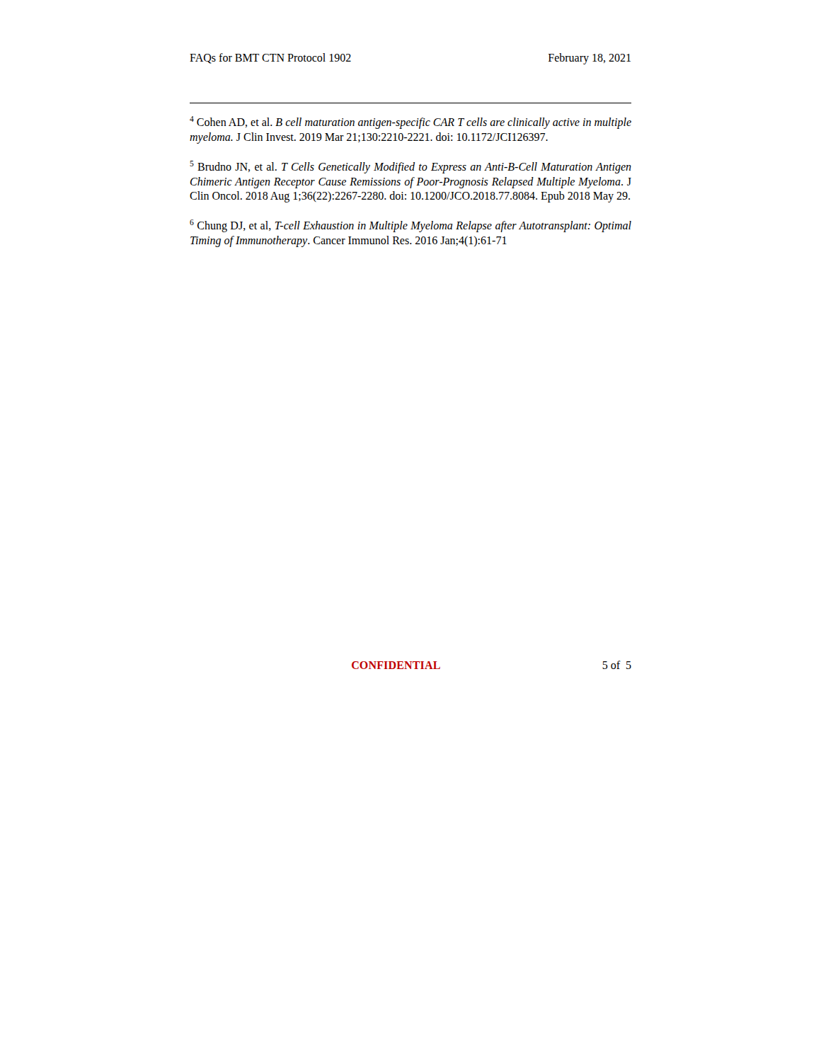FAQs for BMT CTN Protocol 1902
February 18, 2021
4 Cohen AD, et al. B cell maturation antigen-specific CAR T cells are clinically active in multiple myeloma. J Clin Invest. 2019 Mar 21;130:2210-2221. doi: 10.1172/JCI126397.
5 Brudno JN, et al. T Cells Genetically Modified to Express an Anti-B-Cell Maturation Antigen Chimeric Antigen Receptor Cause Remissions of Poor-Prognosis Relapsed Multiple Myeloma. J Clin Oncol. 2018 Aug 1;36(22):2267-2280. doi: 10.1200/JCO.2018.77.8084. Epub 2018 May 29.
6 Chung DJ, et al, T-cell Exhaustion in Multiple Myeloma Relapse after Autotransplant: Optimal Timing of Immunotherapy. Cancer Immunol Res. 2016 Jan;4(1):61-71
CONFIDENTIAL
5 of 5